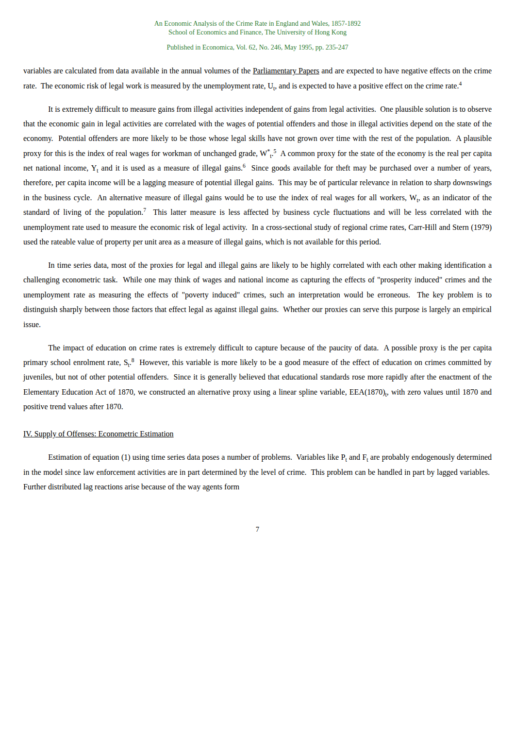An Economic Analysis of the Crime Rate in England and Wales, 1857-1892
School of Economics and Finance, The University of Hong Kong
Published in Economica, Vol. 62, No. 246, May 1995, pp. 235-247
variables are calculated from data available in the annual volumes of the Parliamentary Papers and are expected to have negative effects on the crime rate. The economic risk of legal work is measured by the unemployment rate, Ut, and is expected to have a positive effect on the crime rate.4
It is extremely difficult to measure gains from illegal activities independent of gains from legal activities. One plausible solution is to observe that the economic gain in legal activities are correlated with the wages of potential offenders and those in illegal activities depend on the state of the economy. Potential offenders are more likely to be those whose legal skills have not grown over time with the rest of the population. A plausible proxy for this is the index of real wages for workman of unchanged grade, W*t.5 A common proxy for the state of the economy is the real per capita net national income, Yt and it is used as a measure of illegal gains.6 Since goods available for theft may be purchased over a number of years, therefore, per capita income will be a lagging measure of potential illegal gains. This may be of particular relevance in relation to sharp downswings in the business cycle. An alternative measure of illegal gains would be to use the index of real wages for all workers, Wt, as an indicator of the standard of living of the population.7 This latter measure is less affected by business cycle fluctuations and will be less correlated with the unemployment rate used to measure the economic risk of legal activity. In a cross-sectional study of regional crime rates, Carr-Hill and Stern (1979) used the rateable value of property per unit area as a measure of illegal gains, which is not available for this period.
In time series data, most of the proxies for legal and illegal gains are likely to be highly correlated with each other making identification a challenging econometric task. While one may think of wages and national income as capturing the effects of "prosperity induced" crimes and the unemployment rate as measuring the effects of "poverty induced" crimes, such an interpretation would be erroneous. The key problem is to distinguish sharply between those factors that effect legal as against illegal gains. Whether our proxies can serve this purpose is largely an empirical issue.
The impact of education on crime rates is extremely difficult to capture because of the paucity of data. A possible proxy is the per capita primary school enrolment rate, St.8 However, this variable is more likely to be a good measure of the effect of education on crimes committed by juveniles, but not of other potential offenders. Since it is generally believed that educational standards rose more rapidly after the enactment of the Elementary Education Act of 1870, we constructed an alternative proxy using a linear spline variable, EEA(1870)t, with zero values until 1870 and positive trend values after 1870.
IV. Supply of Offenses: Econometric Estimation
Estimation of equation (1) using time series data poses a number of problems. Variables like Pt and Ft are probably endogenously determined in the model since law enforcement activities are in part determined by the level of crime. This problem can be handled in part by lagged variables. Further distributed lag reactions arise because of the way agents form
7